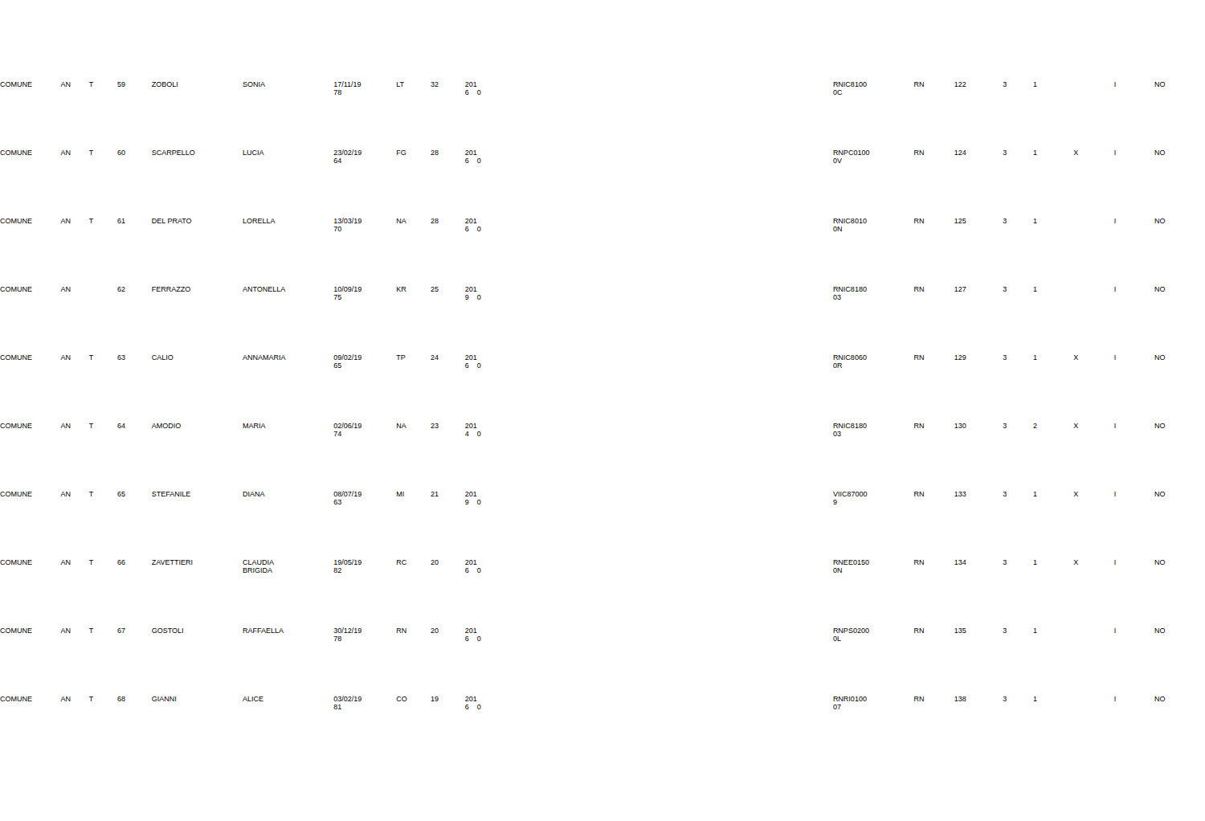| COMUNE | AN | T | 59 | ZOBOLI | SONIA | 17/11/19 78 | LT | 32 | 201 6 0 | | RNIC8100 0C | RN | 122 | 3 | 1 | | I | NO |
| COMUNE | AN | T | 60 | SCARPELLO | LUCIA | 23/02/19 64 | FG | 28 | 201 6 0 | | RNPC0100 0V | RN | 124 | 3 | 1 | X | I | NO |
| COMUNE | AN | T | 61 | DEL PRATO | LORELLA | 13/03/19 70 | NA | 28 | 201 6 0 | | RNIC8010 0N | RN | 125 | 3 | 1 | | I | NO |
| COMUNE | AN | | 62 | FERRAZZO | ANTONELLA | 10/09/19 75 | KR | 25 | 201 9 0 | | RNIC8180 03 | RN | 127 | 3 | 1 | | I | NO |
| COMUNE | AN | T | 63 | CALIO | ANNAMARIA | 09/02/19 65 | TP | 24 | 201 6 0 | | RNIC8060 0R | RN | 129 | 3 | 1 | X | I | NO |
| COMUNE | AN | T | 64 | AMODIO | MARIA | 02/06/19 74 | NA | 23 | 201 4 0 | | RNIC8180 03 | RN | 130 | 3 | 2 | X | I | NO |
| COMUNE | AN | T | 65 | STEFANILE | DIANA | 08/07/19 63 | MI | 21 | 201 9 0 | | VIIC87000 9 | RN | 133 | 3 | 1 | X | I | NO |
| COMUNE | AN | T | 66 | ZAVETTIERI | CLAUDIA BRIGIDA | 19/05/19 82 | RC | 20 | 201 6 0 | | RNEE0150 0N | RN | 134 | 3 | 1 | X | I | NO |
| COMUNE | AN | T | 67 | GOSTOLI | RAFFAELLA | 30/12/19 78 | RN | 20 | 201 6 0 | | RNPS0200 0L | RN | 135 | 3 | 1 | | I | NO |
| COMUNE | AN | T | 68 | GIANNI | ALICE | 03/02/19 81 | CO | 19 | 201 6 0 | | RNRI0100 07 | RN | 138 | 3 | 1 | | I | NO |